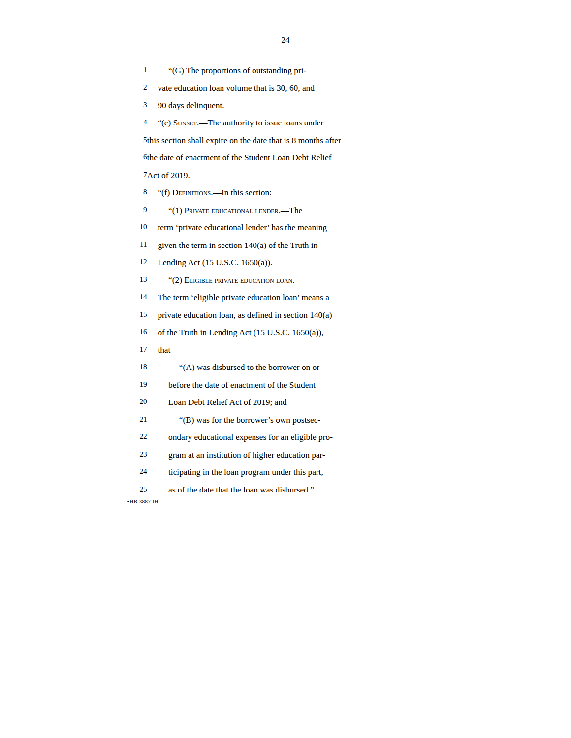24
| 1 | “(G) The proportions of outstanding pri- |
| 2 | vate education loan volume that is 30, 60, and |
| 3 | 90 days delinquent. |
| 4 | “(e) Sunset. —The authority to issue loans under |
| 5 | this section shall expire on the date that is 8 months after |
| 6 | the date of enactment of the Student Loan Debt Relief |
| 7 | Act of 2019. |
| 8 | “(f) Definitions. —In this section: |
| 9 | “(1) Private educational lender. —The |
| 10 | term ‘private educational lender’ has the meaning |
| 11 | given the term in section 140(a) of the Truth in |
| 12 | Lending Act (15 U.S.C. 1650(a)). |
| 13 | “(2) Eligible private education loan. — |
| 14 | The term ‘eligible private education loan’ means a |
| 15 | private education loan, as defined in section 140(a) |
| 16 | of the Truth in Lending Act (15 U.S.C. 1650(a)), |
| 17 | that— |
| 18 | “(A) was disbursed to the borrower on or |
| 19 | before the date of enactment of the Student |
| 20 | Loan Debt Relief Act of 2019; and |
| 21 | “(B) was for the borrower’s own postsec- |
| 22 | ondary educational expenses for an eligible pro- |
| 23 | gram at an institution of higher education par- |
| 24 | ticipating in the loan program under this part, |
| 25 | as of the date that the loan was disbursed.”. |
•HR 3887 IH